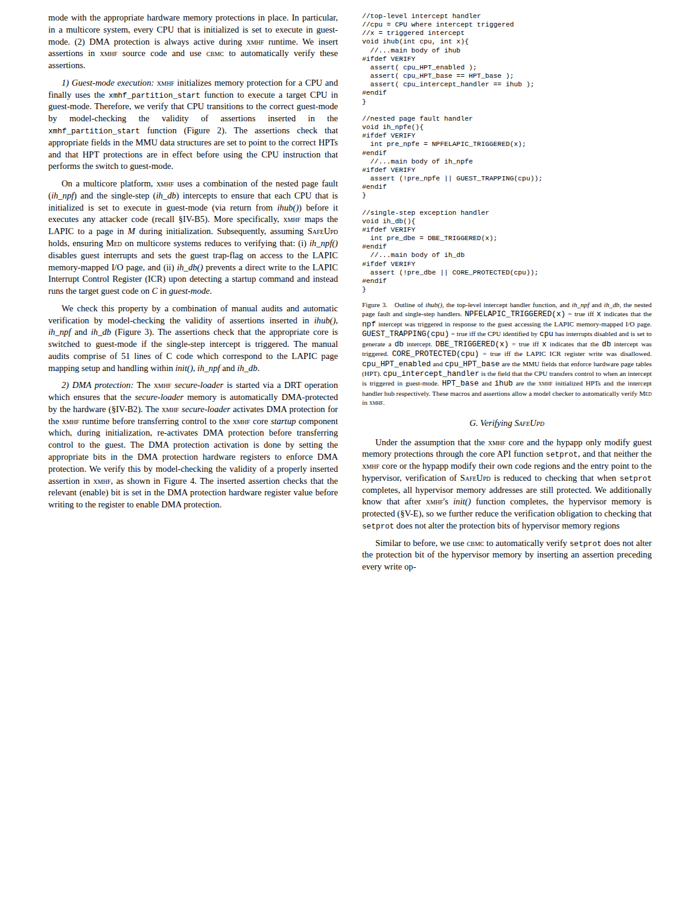mode with the appropriate hardware memory protections in place. In particular, in a multicore system, every CPU that is initialized is set to execute in guest-mode. (2) DMA protection is always active during xmhf runtime. We insert assertions in xmhf source code and use cbmc to automatically verify these assertions.
1) Guest-mode execution: xmhf initializes memory protection for a CPU and finally uses the xmhf_partition_start function to execute a target CPU in guest-mode. Therefore, we verify that CPU transitions to the correct guest-mode by model-checking the validity of assertions inserted in the xmhf_partition_start function (Figure 2). The assertions check that appropriate fields in the MMU data structures are set to point to the correct HPTs and that HPT protections are in effect before using the CPU instruction that performs the switch to guest-mode.
On a multicore platform, xmhf uses a combination of the nested page fault (ih_npf) and the single-step (ih_db) intercepts to ensure that each CPU that is initialized is set to execute in guest-mode (via return from ihub()) before it executes any attacker code (recall §IV-B5). More specifically, xmhf maps the LAPIC to a page in M during initialization. Subsequently, assuming SafeUpd holds, ensuring Med on multicore systems reduces to verifying that: (i) ih_npf() disables guest interrupts and sets the guest trap-flag on access to the LAPIC memory-mapped I/O page, and (ii) ih_db() prevents a direct write to the LAPIC Interrupt Control Register (ICR) upon detecting a startup command and instead runs the target guest code on C in guest-mode.
We check this property by a combination of manual audits and automatic verification by model-checking the validity of assertions inserted in ihub(), ih_npf and ih_db (Figure 3). The assertions check that the appropriate core is switched to guest-mode if the single-step intercept is triggered. The manual audits comprise of 51 lines of C code which correspond to the LAPIC page mapping setup and handling within init(), ih_npf and ih_db.
2) DMA protection: The xmhf secure-loader is started via a DRT operation which ensures that the secure-loader memory is automatically DMA-protected by the hardware (§IV-B2). The xmhf secure-loader activates DMA protection for the xmhf runtime before transferring control to the xmhf core startup component which, during initialization, re-activates DMA protection before transferring control to the guest. The DMA protection activation is done by setting the appropriate bits in the DMA protection hardware registers to enforce DMA protection. We verify this by model-checking the validity of a properly inserted assertion in xmhf, as shown in Figure 4. The inserted assertion checks that the relevant (enable) bit is set in the DMA protection hardware register value before writing to the register to enable DMA protection.
//top-level intercept handler //cpu = CPU where intercept triggered //x = triggered intercept void ihub(int cpu, int x){ //...main body of ihub #ifdef VERIFY assert( cpu_HPT_enabled ); assert( cpu_HPT_base == HPT_base ); assert( cpu_intercept_handler == ihub ); #endif } //nested page fault handler void ih_npfe(){ #ifdef VERIFY int pre_npfe = NPFELAPIC_TRIGGERED(x); #endif //...main body of ih_npfe #ifdef VERIFY assert (!pre_npfe || GUEST_TRAPPING(cpu)); #endif } //single-step exception handler void ih_db(){ #ifdef VERIFY int pre_dbe = DBE_TRIGGERED(x); #endif //...main body of ih_db #ifdef VERIFY assert (!pre_dbe || CORE_PROTECTED(cpu)); #endif }
Figure 3. Outline of ihub(), the top-level intercept handler function, and ih_npf and ih_db, the nested page fault and single-step handlers. NPFELAPIC_TRIGGERED(x) = true iff x indicates that the npf intercept was triggered in response to the guest accessing the LAPIC memory-mapped I/O page. GUEST_TRAPPING(cpu) = true iff the CPU identified by cpu has interrupts disabled and is set to generate a db intercept. DBE_TRIGGERED(x) = true iff x indicates that the db intercept was triggered. CORE_PROTECTED(cpu) = true iff the LAPIC ICR register write was disallowed. cpu_HPT_enabled and cpu_HPT_base are the MMU fields that enforce hardware page tables (HPT). cpu_intercept_handler is the field that the CPU transfers control to when an intercept is triggered in guest-mode. HPT_base and ihub are the xmhf initialized HPTs and the intercept handler hub respectively. These macros and assertions allow a model checker to automatically verify Med in xmhf.
G. Verifying SafeUpd
Under the assumption that the xmhf core and the hypapp only modify guest memory protections through the core API function setprot, and that neither the xmhf core or the hypapp modify their own code regions and the entry point to the hypervisor, verification of SafeUpd is reduced to checking that when setprot completes, all hypervisor memory addresses are still protected. We additionally know that after xmhf's init() function completes, the hypervisor memory is protected (§V-E), so we further reduce the verification obligation to checking that setprot does not alter the protection bits of hypervisor memory regions
Similar to before, we use cbmc to automatically verify setprot does not alter the protection bit of the hypervisor memory by inserting an assertion preceding every write op-